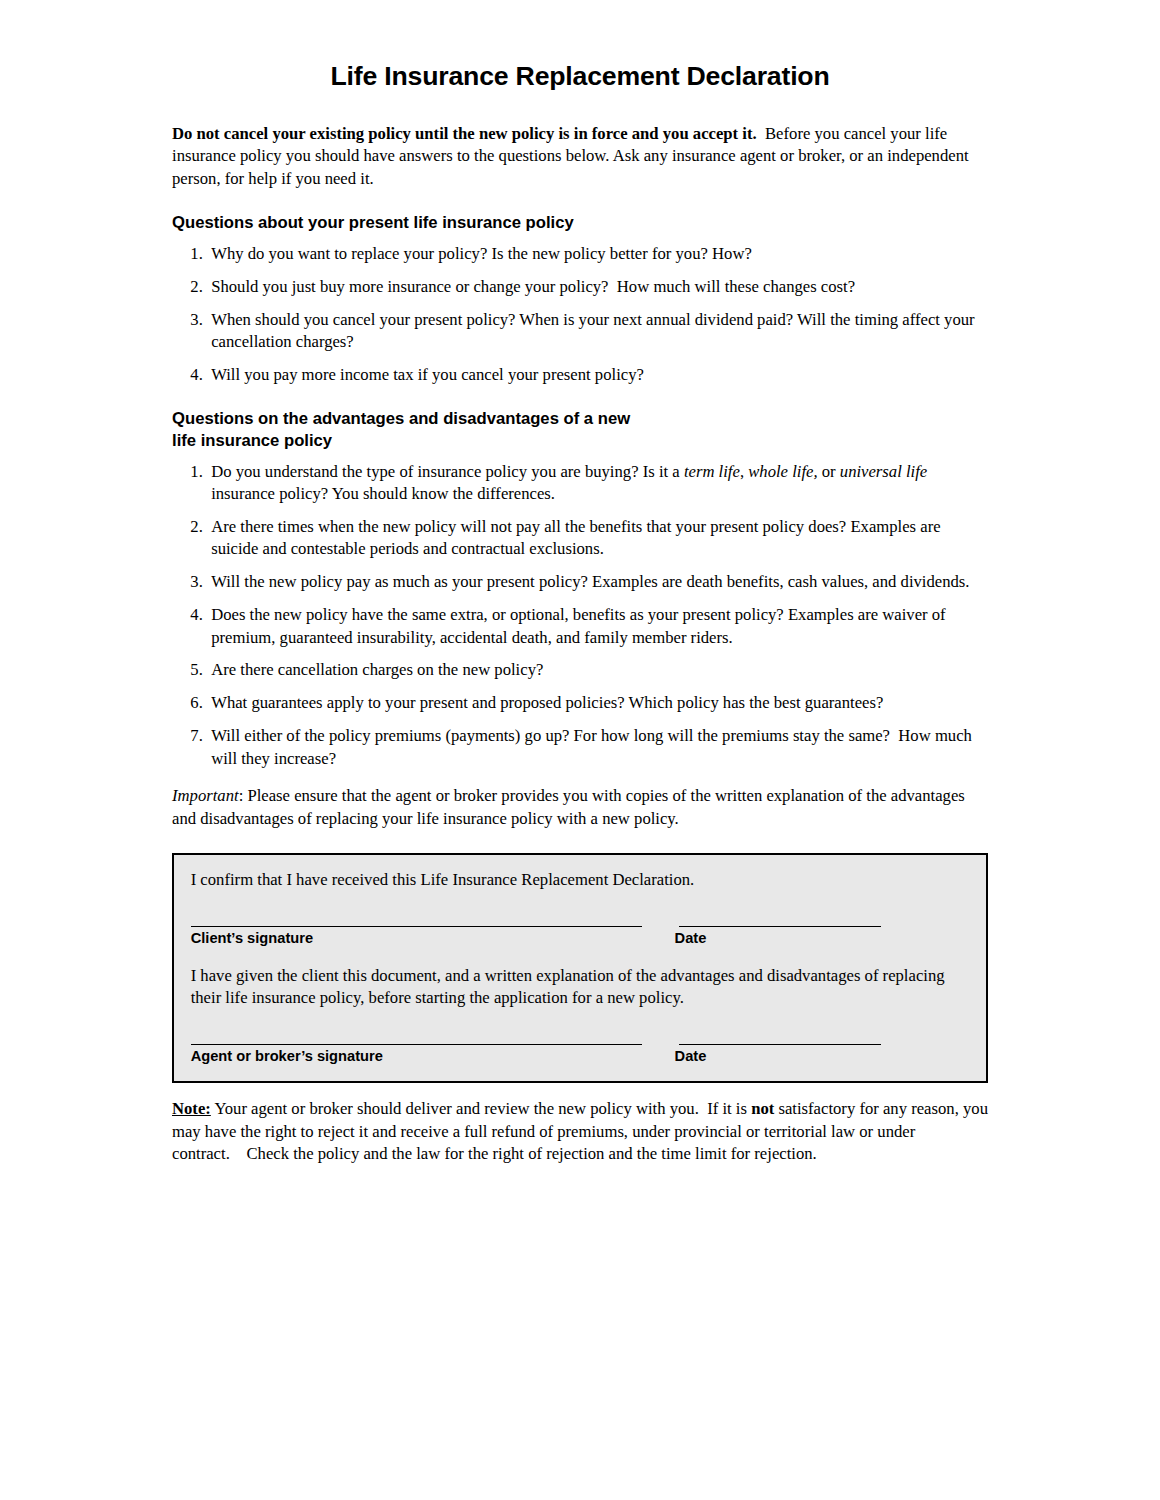Life Insurance Replacement Declaration
Do not cancel your existing policy until the new policy is in force and you accept it. Before you cancel your life insurance policy you should have answers to the questions below. Ask any insurance agent or broker, or an independent person, for help if you need it.
Questions about your present life insurance policy
Why do you want to replace your policy? Is the new policy better for you? How?
Should you just buy more insurance or change your policy? How much will these changes cost?
When should you cancel your present policy? When is your next annual dividend paid? Will the timing affect your cancellation charges?
Will you pay more income tax if you cancel your present policy?
Questions on the advantages and disadvantages of a new
life insurance policy
Do you understand the type of insurance policy you are buying? Is it a term life, whole life, or universal life insurance policy? You should know the differences.
Are there times when the new policy will not pay all the benefits that your present policy does? Examples are suicide and contestable periods and contractual exclusions.
Will the new policy pay as much as your present policy? Examples are death benefits, cash values, and dividends.
Does the new policy have the same extra, or optional, benefits as your present policy? Examples are waiver of premium, guaranteed insurability, accidental death, and family member riders.
Are there cancellation charges on the new policy?
What guarantees apply to your present and proposed policies? Which policy has the best guarantees?
Will either of the policy premiums (payments) go up? For how long will the premiums stay the same? How much will they increase?
Important: Please ensure that the agent or broker provides you with copies of the written explanation of the advantages and disadvantages of replacing your life insurance policy with a new policy.
I confirm that I have received this Life Insurance Replacement Declaration.
Client’s signature
Date
I have given the client this document, and a written explanation of the advantages and disadvantages of replacing their life insurance policy, before starting the application for a new policy.
Agent or broker’s signature
Date
Note: Your agent or broker should deliver and review the new policy with you. If it is not satisfactory for any reason, you may have the right to reject it and receive a full refund of premiums, under provincial or territorial law or under contract. Check the policy and the law for the right of rejection and the time limit for rejection.